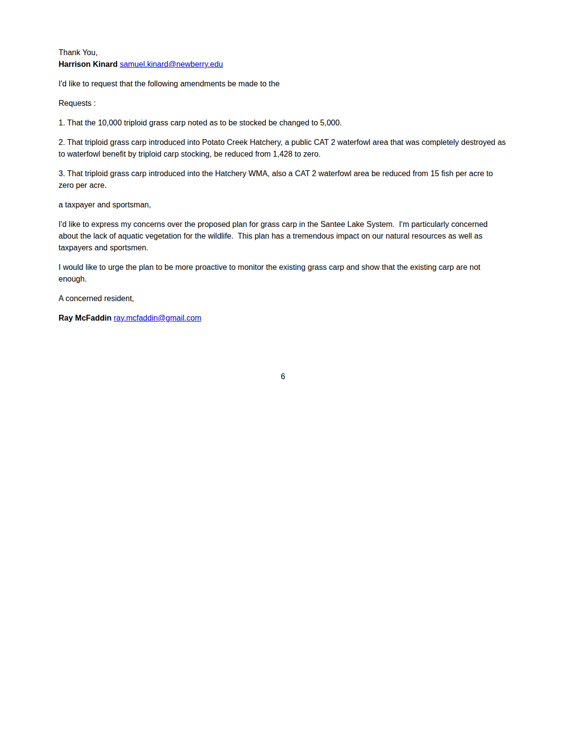Thank You,
Harrison Kinard samuel.kinard@newberry.edu
I'd like to request that the following amendments be made to the
Requests :
1. That the 10,000 triploid grass carp noted as to be stocked be changed to 5,000.
2. That triploid grass carp introduced into Potato Creek Hatchery, a public CAT 2 waterfowl area that was completely destroyed as to waterfowl benefit by triploid carp stocking, be reduced from 1,428 to zero.
3. That triploid grass carp introduced into the Hatchery WMA, also a CAT 2 waterfowl area be reduced from 15 fish per acre to zero per acre.
a taxpayer and sportsman,
I'd like to express my concerns over the proposed plan for grass carp in the Santee Lake System. I'm particularly concerned about the lack of aquatic vegetation for the wildlife. This plan has a tremendous impact on our natural resources as well as taxpayers and sportsmen.
I would like to urge the plan to be more proactive to monitor the existing grass carp and show that the existing carp are not enough.
A concerned resident,
Ray McFaddin ray.mcfaddin@gmail.com
6